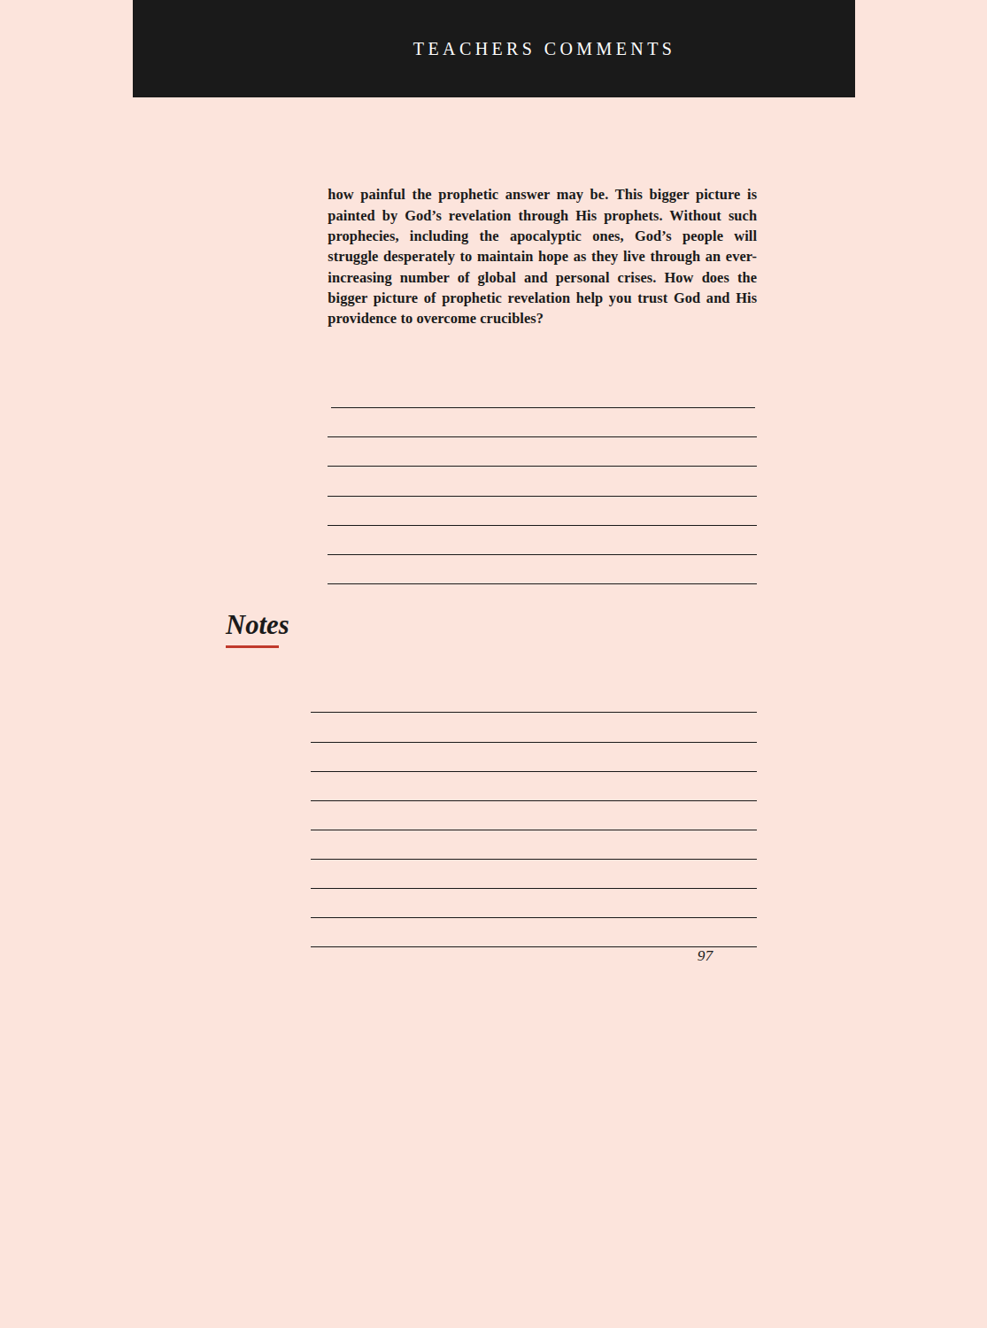Teachers Comments
how painful the prophetic answer may be. This bigger picture is painted by God’s revelation through His prophets. Without such prophecies, including the apocalyptic ones, God’s people will struggle desperately to maintain hope as they live through an ever-increasing number of global and personal crises. How does the bigger picture of prophetic revelation help you trust God and His providence to overcome crucibles?
Notes
97